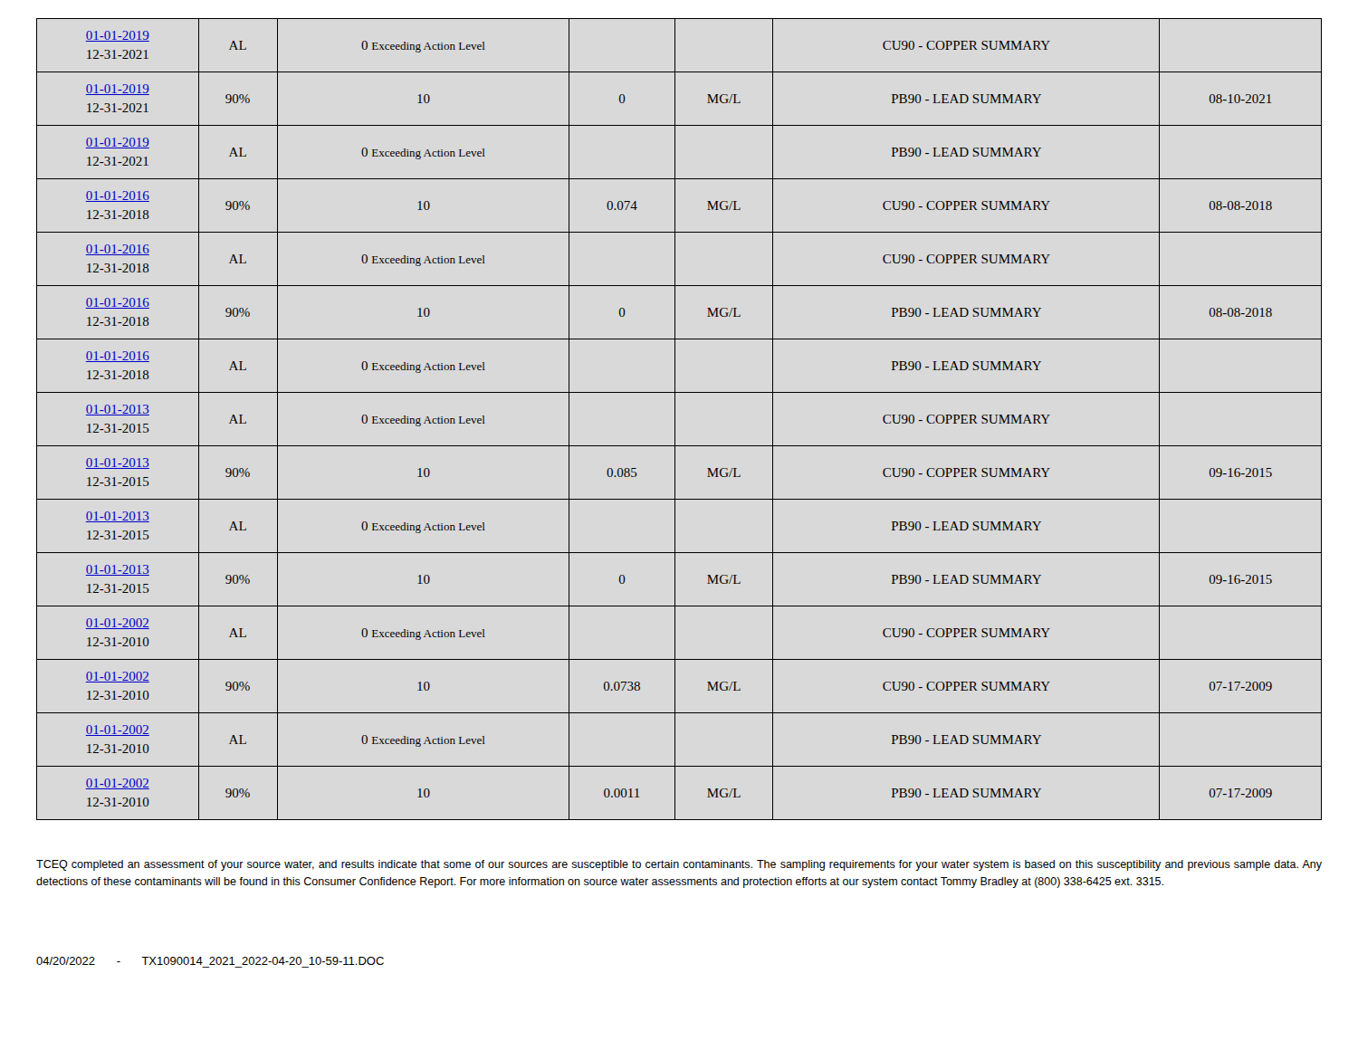| 01-01-2019 12-31-2021 | AL | 0 Exceeding Action Level | | | CU90 - COPPER SUMMARY | |
| 01-01-2019 12-31-2021 | 90% | 10 | 0 | MG/L | PB90 - LEAD SUMMARY | 08-10-2021 |
| 01-01-2019 12-31-2021 | AL | 0 Exceeding Action Level | | | PB90 - LEAD SUMMARY | |
| 01-01-2016 12-31-2018 | 90% | 10 | 0.074 | MG/L | CU90 - COPPER SUMMARY | 08-08-2018 |
| 01-01-2016 12-31-2018 | AL | 0 Exceeding Action Level | | | CU90 - COPPER SUMMARY | |
| 01-01-2016 12-31-2018 | 90% | 10 | 0 | MG/L | PB90 - LEAD SUMMARY | 08-08-2018 |
| 01-01-2016 12-31-2018 | AL | 0 Exceeding Action Level | | | PB90 - LEAD SUMMARY | |
| 01-01-2013 12-31-2015 | AL | 0 Exceeding Action Level | | | CU90 - COPPER SUMMARY | |
| 01-01-2013 12-31-2015 | 90% | 10 | 0.085 | MG/L | CU90 - COPPER SUMMARY | 09-16-2015 |
| 01-01-2013 12-31-2015 | AL | 0 Exceeding Action Level | | | PB90 - LEAD SUMMARY | |
| 01-01-2013 12-31-2015 | 90% | 10 | 0 | MG/L | PB90 - LEAD SUMMARY | 09-16-2015 |
| 01-01-2002 12-31-2010 | AL | 0 Exceeding Action Level | | | CU90 - COPPER SUMMARY | |
| 01-01-2002 12-31-2010 | 90% | 10 | 0.0738 | MG/L | CU90 - COPPER SUMMARY | 07-17-2009 |
| 01-01-2002 12-31-2010 | AL | 0 Exceeding Action Level | | | PB90 - LEAD SUMMARY | |
| 01-01-2002 12-31-2010 | 90% | 10 | 0.0011 | MG/L | PB90 - LEAD SUMMARY | 07-17-2009 |
TCEQ completed an assessment of your source water, and results indicate that some of our sources are susceptible to certain contaminants. The sampling requirements for your water system is based on this susceptibility and previous sample data. Any detections of these contaminants will be found in this Consumer Confidence Report. For more information on source water assessments and protection efforts at our system contact Tommy Bradley at (800) 338-6425 ext. 3315.
04/20/2022 - TX1090014_2021_2022-04-20_10-59-11.DOC